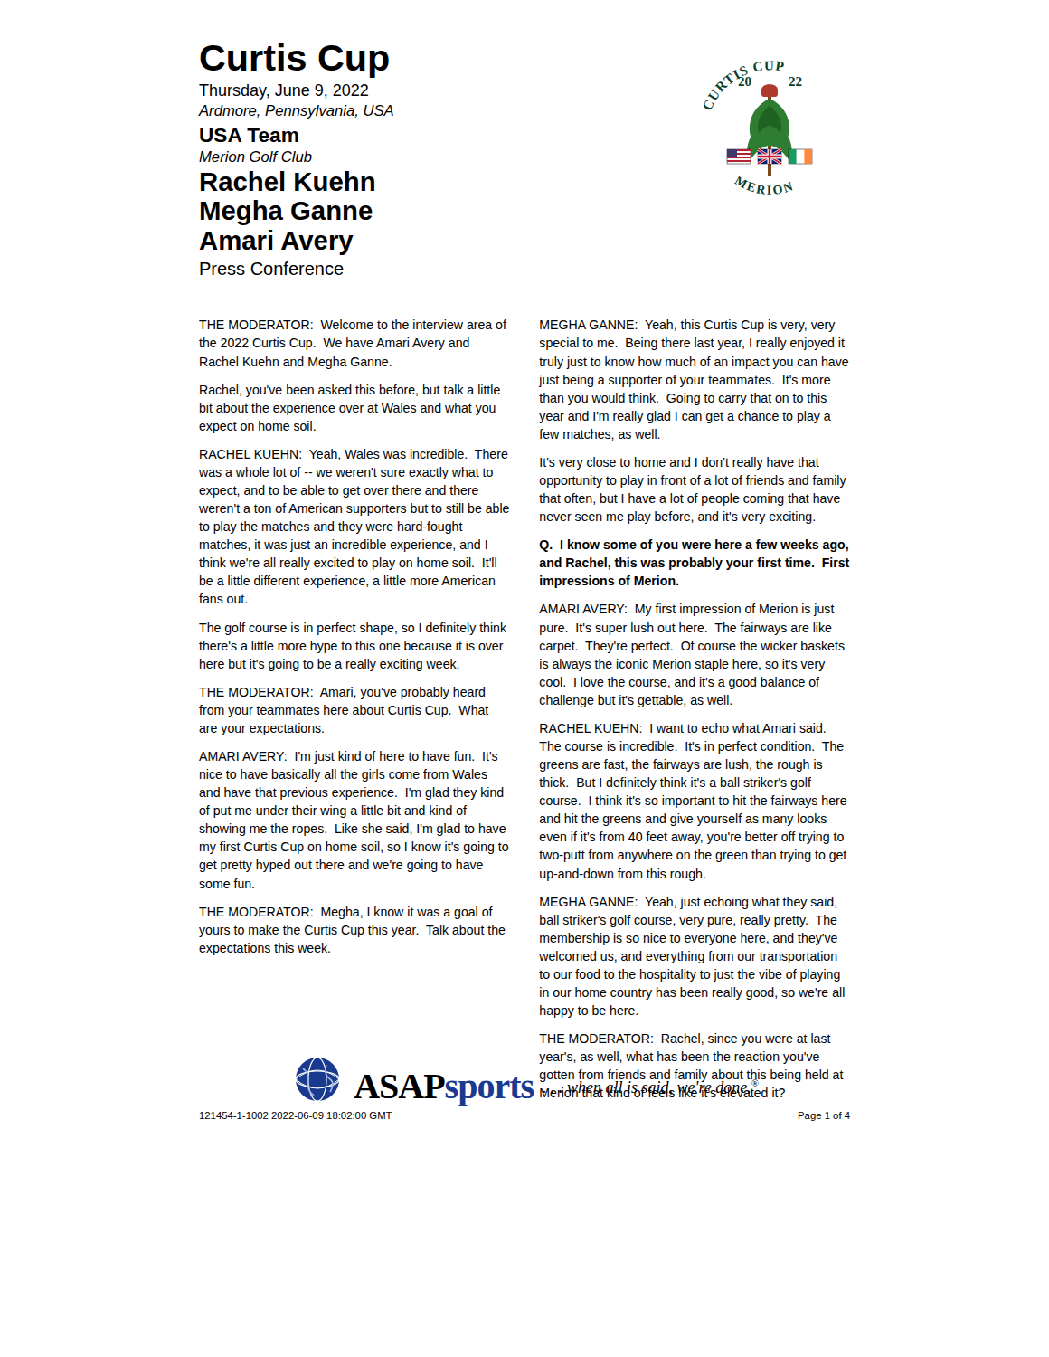Curtis Cup
Thursday, June 9, 2022
Ardmore, Pennsylvania, USA
USA Team
Merion Golf Club
Rachel Kuehn
Megha Ganne
Amari Avery
Press Conference
CURTIS CUP 20 22 MERION
THE MODERATOR: Welcome to the interview area of the 2022 Curtis Cup. We have Amari Avery and Rachel Kuehn and Megha Ganne.
Rachel, you've been asked this before, but talk a little bit about the experience over at Wales and what you expect on home soil.
RACHEL KUEHN: Yeah, Wales was incredible. There was a whole lot of -- we weren't sure exactly what to expect, and to be able to get over there and there weren't a ton of American supporters but to still be able to play the matches and they were hard-fought matches, it was just an incredible experience, and I think we're all really excited to play on home soil. It'll be a little different experience, a little more American fans out.
The golf course is in perfect shape, so I definitely think there's a little more hype to this one because it is over here but it's going to be a really exciting week.
THE MODERATOR: Amari, you've probably heard from your teammates here about Curtis Cup. What are your expectations.
AMARI AVERY: I'm just kind of here to have fun. It's nice to have basically all the girls come from Wales and have that previous experience. I'm glad they kind of put me under their wing a little bit and kind of showing me the ropes. Like she said, I'm glad to have my first Curtis Cup on home soil, so I know it's going to get pretty hyped out there and we're going to have some fun.
THE MODERATOR: Megha, I know it was a goal of yours to make the Curtis Cup this year. Talk about the expectations this week.
MEGHA GANNE: Yeah, this Curtis Cup is very, very special to me. Being there last year, I really enjoyed it truly just to know how much of an impact you can have just being a supporter of your teammates. It's more than you would think. Going to carry that on to this year and I'm really glad I can get a chance to play a few matches, as well.
It's very close to home and I don't really have that opportunity to play in front of a lot of friends and family that often, but I have a lot of people coming that have never seen me play before, and it's very exciting.
Q. I know some of you were here a few weeks ago, and Rachel, this was probably your first time. First impressions of Merion.
AMARI AVERY: My first impression of Merion is just pure. It's super lush out here. The fairways are like carpet. They're perfect. Of course the wicker baskets is always the iconic Merion staple here, so it's very cool. I love the course, and it's a good balance of challenge but it's gettable, as well.
RACHEL KUEHN: I want to echo what Amari said. The course is incredible. It's in perfect condition. The greens are fast, the fairways are lush, the rough is thick. But I definitely think it's a ball striker's golf course. I think it's so important to hit the fairways here and hit the greens and give yourself as many looks even if it's from 40 feet away, you're better off trying to two-putt from anywhere on the green than trying to get up-and-down from this rough.
MEGHA GANNE: Yeah, just echoing what they said, ball striker's golf course, very pure, really pretty. The membership is so nice to everyone here, and they've welcomed us, and everything from our transportation to our food to the hospitality to just the vibe of playing in our home country has been really good, so we're all happy to be here.
THE MODERATOR: Rachel, since you were at last year's, as well, what has been the reaction you've gotten from friends and family about this being held at Merion that kind of feels like it's elevated it?
ASAPsports
. . . when all is said, we're done.®
121454-1-1002 2022-06-09 18:02:00 GMT
Page 1 of 4